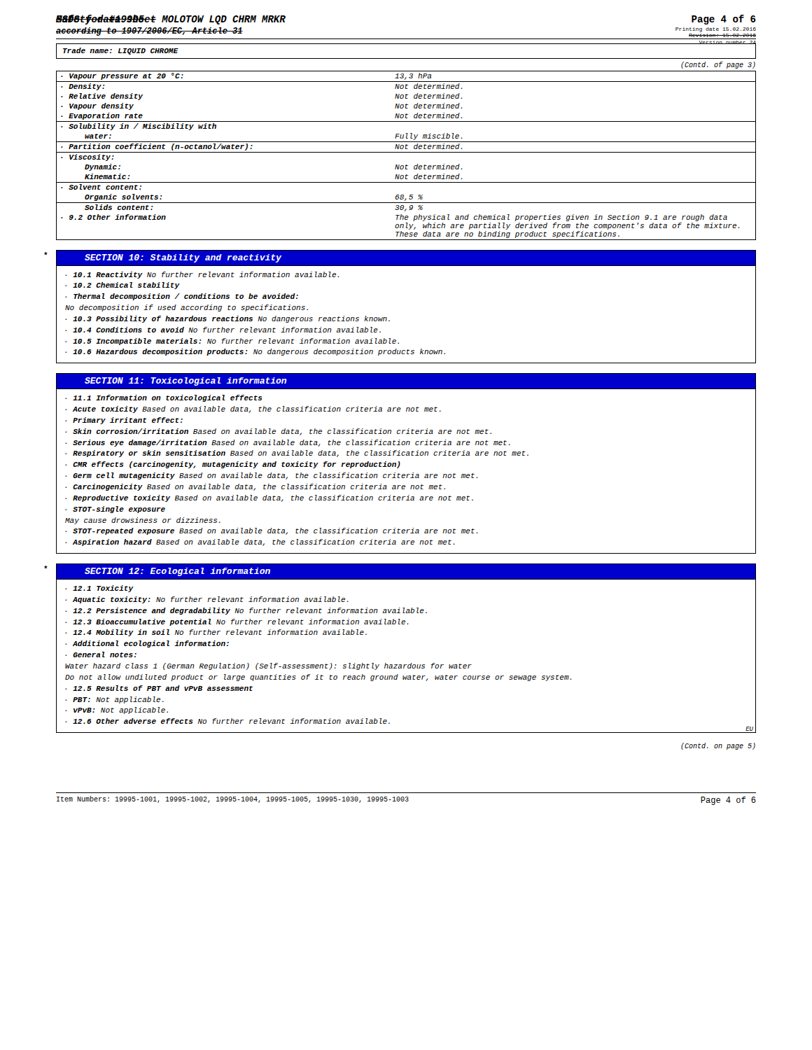Safety data sheet
according to 1907/2006/EC, Article 31
MSDS for #19995 - MOLOTOW LQD CHRM MRKR
Page 4 of 6
Printing date 15.02.2016
Revision: 15.02.2016
Version number 24
Trade name: LIQUID CHROME
(Contd. of page 3)
| · Vapour pressure at 20 °C: | 13,3 hPa |
| · Density: | Not determined. |
| · Relative density | Not determined. |
| · Vapour density | Not determined. |
| · Evaporation rate | Not determined. |
| · Solubility in / Miscibility with | |
| water: | Fully miscible. |
| · Partition coefficient (n-octanol/water): | Not determined. |
| · Viscosity: | |
| Dynamic: | Not determined. |
| Kinematic: | Not determined. |
| · Solvent content: | |
| Organic solvents: | 68,5 % |
| Solids content: | 30,9 % |
| · 9.2 Other information | The physical and chemical properties given in Section 9.1 are rough data only, which are partially derived from the component's data of the mixture. These data are no binding product specifications. |
*
SECTION 10: Stability and reactivity
· 10.1 Reactivity No further relevant information available.
· 10.2 Chemical stability
· Thermal decomposition / conditions to be avoided:
No decomposition if used according to specifications.
· 10.3 Possibility of hazardous reactions No dangerous reactions known.
· 10.4 Conditions to avoid No further relevant information available.
· 10.5 Incompatible materials: No further relevant information available.
· 10.6 Hazardous decomposition products: No dangerous decomposition products known.
SECTION 11: Toxicological information
· 11.1 Information on toxicological effects
· Acute toxicity Based on available data, the classification criteria are not met.
· Primary irritant effect:
· Skin corrosion/irritation Based on available data, the classification criteria are not met.
· Serious eye damage/irritation Based on available data, the classification criteria are not met.
· Respiratory or skin sensitisation Based on available data, the classification criteria are not met.
· CMR effects (carcinogenity, mutagenicity and toxicity for reproduction)
· Germ cell mutagenicity Based on available data, the classification criteria are not met.
· Carcinogenicity Based on available data, the classification criteria are not met.
· Reproductive toxicity Based on available data, the classification criteria are not met.
· STOT-single exposure
May cause drowsiness or dizziness.
· STOT-repeated exposure Based on available data, the classification criteria are not met.
· Aspiration hazard Based on available data, the classification criteria are not met.
*
SECTION 12: Ecological information
· 12.1 Toxicity
· Aquatic toxicity: No further relevant information available.
· 12.2 Persistence and degradability No further relevant information available.
· 12.3 Bioaccumulative potential No further relevant information available.
· 12.4 Mobility in soil No further relevant information available.
· Additional ecological information:
· General notes:
Water hazard class 1 (German Regulation) (Self-assessment): slightly hazardous for water
Do not allow undiluted product or large quantities of it to reach ground water, water course or sewage system.
· 12.5 Results of PBT and vPvB assessment
· PBT: Not applicable.
· vPvB: Not applicable.
· 12.6 Other adverse effects No further relevant information available.
EU
(Contd. on page 5)
Item Numbers: 19995-1001, 19995-1002, 19995-1004, 19995-1005, 19995-1030, 19995-1003 Page 4 of 6